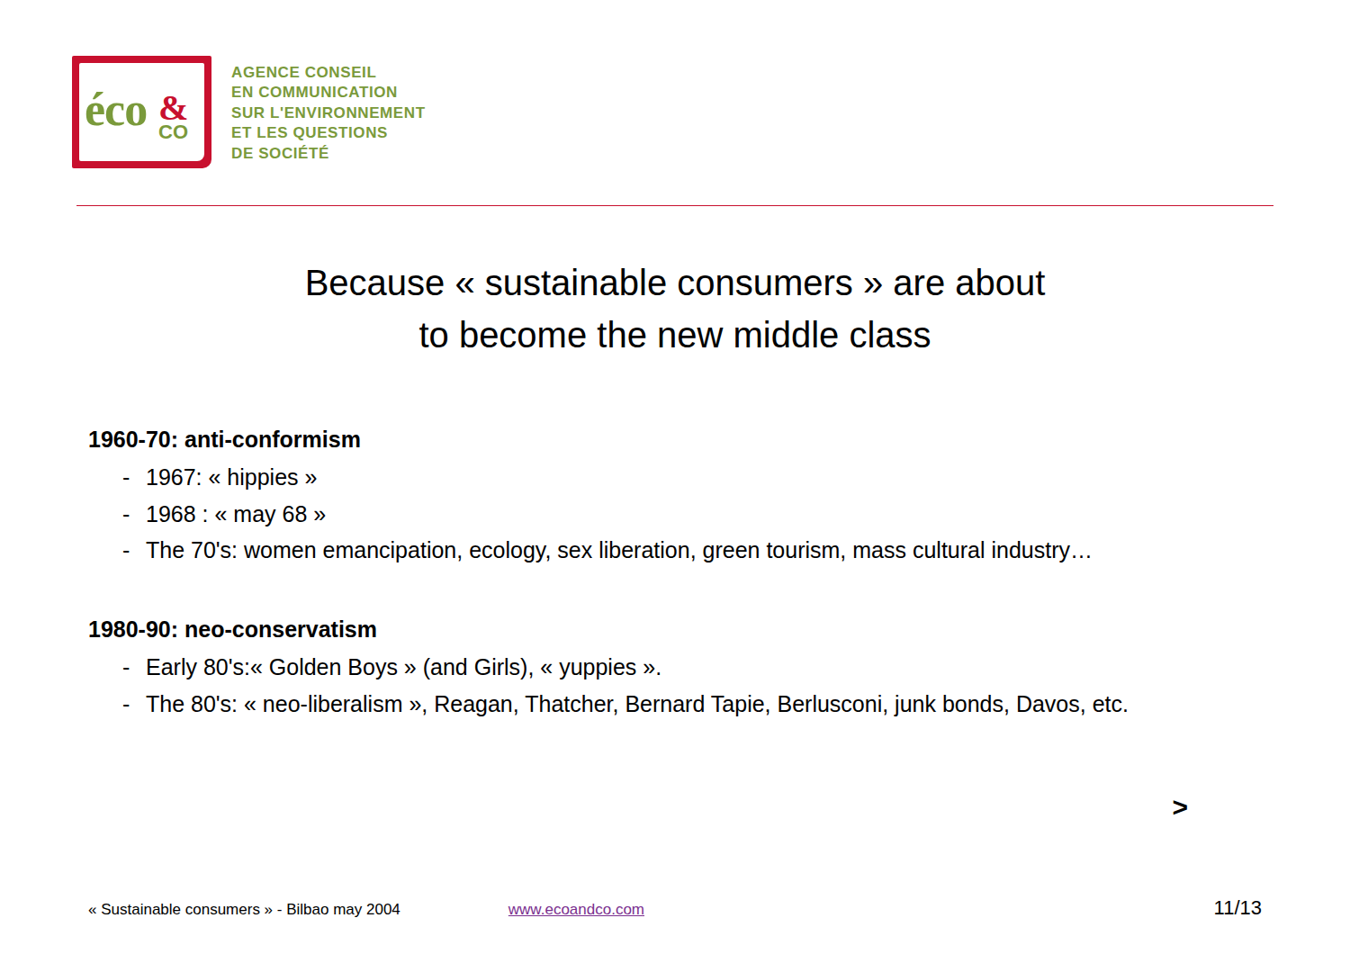éco & CO
Agence conseil
en communication
sur l'environnement
et les questions
de société
Because « sustainable consumers » are about
to become the new middle class
1960-70: anti-conformism
1967: « hippies »
1968 : « may 68 »
The 70's: women emancipation, ecology, sex liberation, green tourism, mass cultural industry…
1980-90: neo-conservatism
Early 80's:« Golden Boys » (and Girls), « yuppies ».
The 80's: « neo-liberalism », Reagan, Thatcher, Bernard Tapie, Berlusconi, junk bonds, Davos, etc.
>
« Sustainable consumers » - Bilbao may 2004
www.ecoandco.com
11/13